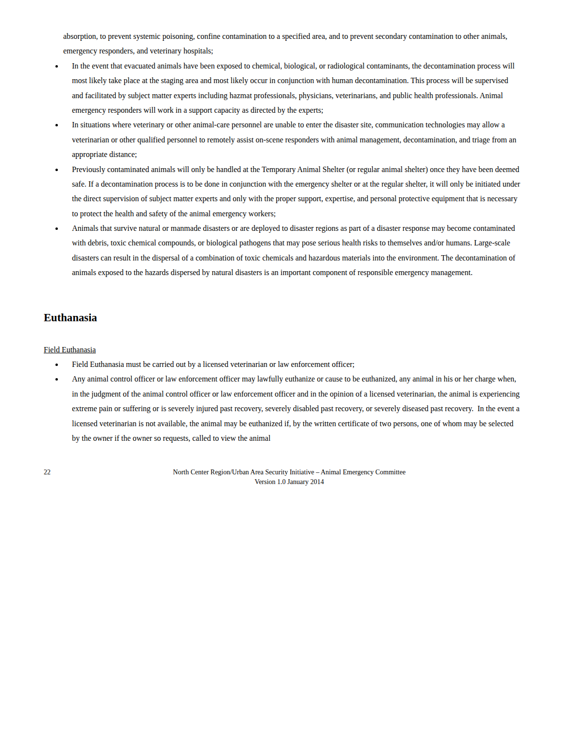absorption, to prevent systemic poisoning, confine contamination to a specified area, and to prevent secondary contamination to other animals, emergency responders, and veterinary hospitals;
In the event that evacuated animals have been exposed to chemical, biological, or radiological contaminants, the decontamination process will most likely take place at the staging area and most likely occur in conjunction with human decontamination. This process will be supervised and facilitated by subject matter experts including hazmat professionals, physicians, veterinarians, and public health professionals. Animal emergency responders will work in a support capacity as directed by the experts;
In situations where veterinary or other animal-care personnel are unable to enter the disaster site, communication technologies may allow a veterinarian or other qualified personnel to remotely assist on-scene responders with animal management, decontamination, and triage from an appropriate distance;
Previously contaminated animals will only be handled at the Temporary Animal Shelter (or regular animal shelter) once they have been deemed safe. If a decontamination process is to be done in conjunction with the emergency shelter or at the regular shelter, it will only be initiated under the direct supervision of subject matter experts and only with the proper support, expertise, and personal protective equipment that is necessary to protect the health and safety of the animal emergency workers;
Animals that survive natural or manmade disasters or are deployed to disaster regions as part of a disaster response may become contaminated with debris, toxic chemical compounds, or biological pathogens that may pose serious health risks to themselves and/or humans. Large-scale disasters can result in the dispersal of a combination of toxic chemicals and hazardous materials into the environment. The decontamination of animals exposed to the hazards dispersed by natural disasters is an important component of responsible emergency management.
Euthanasia
Field Euthanasia
Field Euthanasia must be carried out by a licensed veterinarian or law enforcement officer;
Any animal control officer or law enforcement officer may lawfully euthanize or cause to be euthanized, any animal in his or her charge when, in the judgment of the animal control officer or law enforcement officer and in the opinion of a licensed veterinarian, the animal is experiencing extreme pain or suffering or is severely injured past recovery, severely disabled past recovery, or severely diseased past recovery. In the event a licensed veterinarian is not available, the animal may be euthanized if, by the written certificate of two persons, one of whom may be selected by the owner if the owner so requests, called to view the animal
22
North Center Region/Urban Area Security Initiative – Animal Emergency Committee
Version 1.0 January 2014